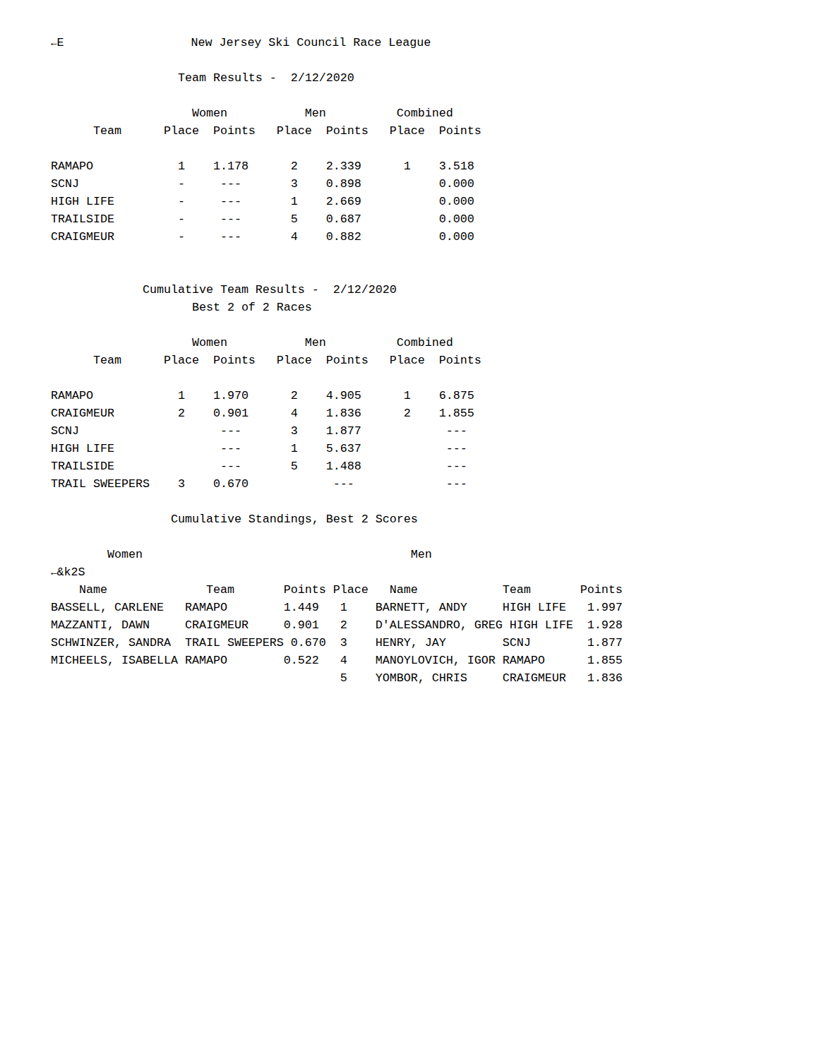←E                  New Jersey Ski Council Race League

                  Team Results -  2/12/2020

                    Women           Men          Combined
      Team      Place  Points   Place  Points   Place  Points

RAMAPO            1    1.178      2    2.339      1    3.518
SCNJ              -     ---       3    0.898           0.000
HIGH LIFE         -     ---       1    2.669           0.000
TRAILSIDE         -     ---       5    0.687           0.000
CRAIGMEUR         -     ---       4    0.882           0.000


             Cumulative Team Results -  2/12/2020
                    Best 2 of 2 Races

                    Women           Men          Combined
      Team      Place  Points   Place  Points   Place  Points

RAMAPO            1    1.970      2    4.905      1    6.875
CRAIGMEUR         2    0.901      4    1.836      2    1.855
SCNJ                    ---       3    1.877            ---
HIGH LIFE               ---       1    5.637            ---
TRAILSIDE               ---       5    1.488            ---
TRAIL SWEEPERS    3    0.670            ---             ---

                 Cumulative Standings, Best 2 Scores

        Women                                      Men
←&k2S
    Name              Team       Points Place   Name            Team       Points
BASSELL, CARLENE   RAMAPO        1.449   1    BARNETT, ANDY     HIGH LIFE   1.997
MAZZANTI, DAWN     CRAIGMEUR     0.901   2    D'ALESSANDRO, GREG HIGH LIFE  1.928
SCHWINZER, SANDRA  TRAIL SWEEPERS 0.670  3    HENRY, JAY        SCNJ        1.877
MICHEELS, ISABELLA RAMAPO        0.522   4    MANOYLOVICH, IGOR RAMAPO      1.855
                                         5    YOMBOR, CHRIS     CRAIGMEUR   1.836